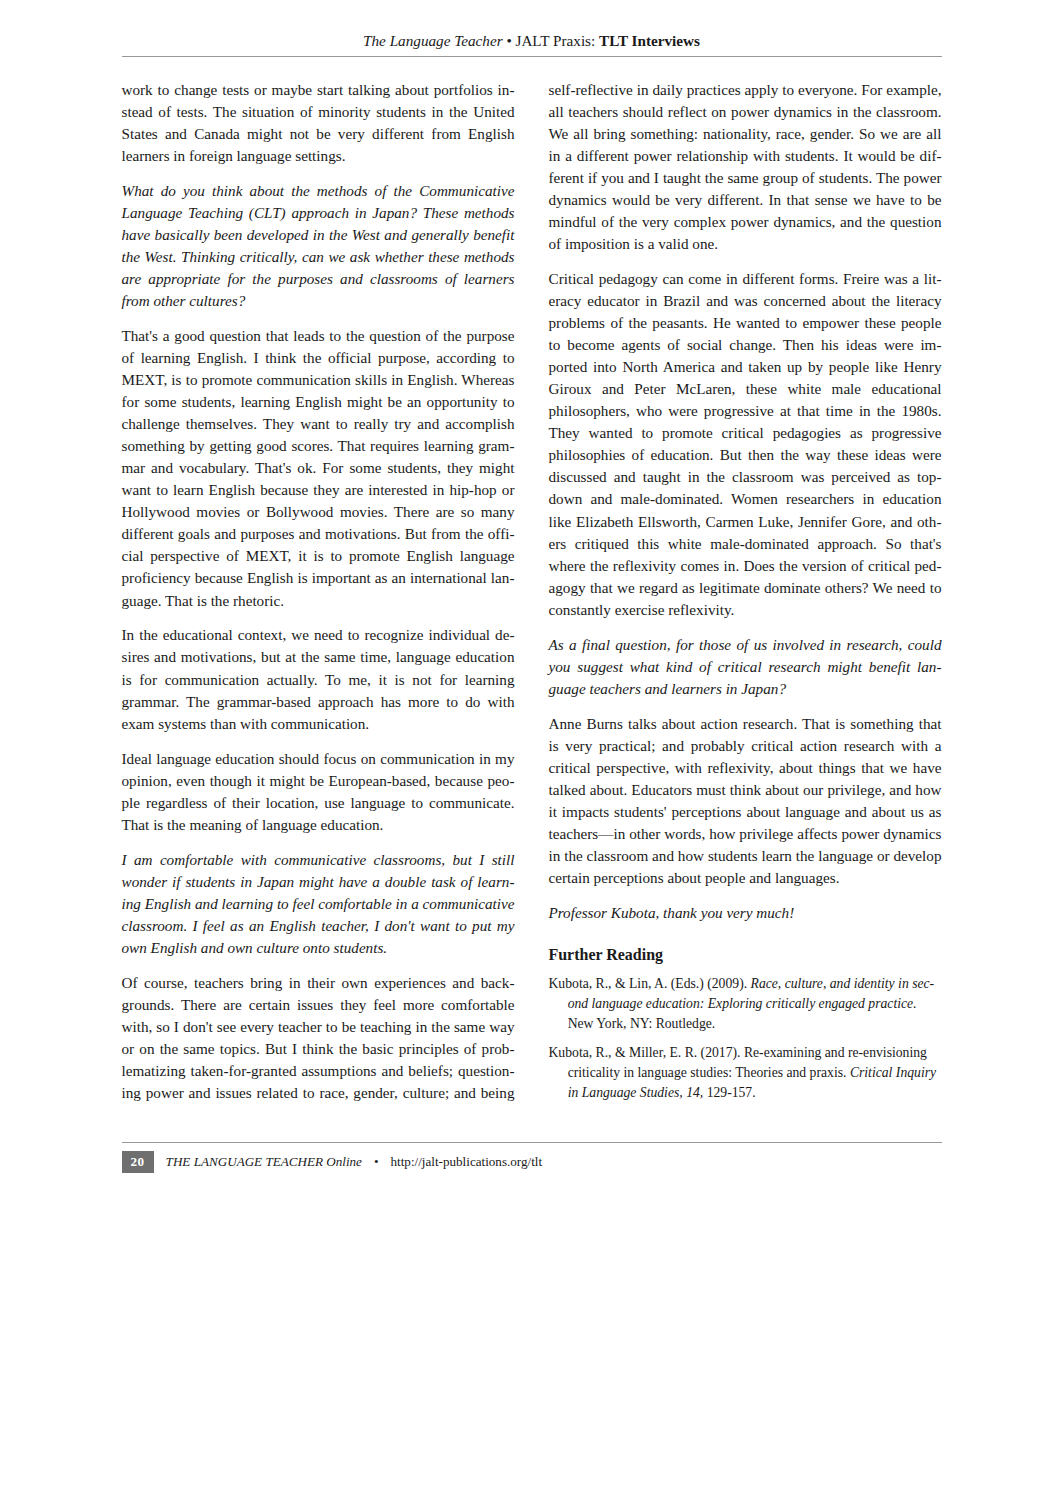The Language Teacher • JALT Praxis: TLT Interviews
work to change tests or maybe start talking about portfolios instead of tests. The situation of minority students in the United States and Canada might not be very different from English learners in foreign language settings.
What do you think about the methods of the Communicative Language Teaching (CLT) approach in Japan? These methods have basically been developed in the West and generally benefit the West. Thinking critically, can we ask whether these methods are appropriate for the purposes and classrooms of learners from other cultures?
That's a good question that leads to the question of the purpose of learning English. I think the official purpose, according to MEXT, is to promote communication skills in English. Whereas for some students, learning English might be an opportunity to challenge themselves. They want to really try and accomplish something by getting good scores. That requires learning grammar and vocabulary. That's ok. For some students, they might want to learn English because they are interested in hip-hop or Hollywood movies or Bollywood movies. There are so many different goals and purposes and motivations. But from the official perspective of MEXT, it is to promote English language proficiency because English is important as an international language. That is the rhetoric.
In the educational context, we need to recognize individual desires and motivations, but at the same time, language education is for communication actually. To me, it is not for learning grammar. The grammar-based approach has more to do with exam systems than with communication.
Ideal language education should focus on communication in my opinion, even though it might be European-based, because people regardless of their location, use language to communicate. That is the meaning of language education.
I am comfortable with communicative classrooms, but I still wonder if students in Japan might have a double task of learning English and learning to feel comfortable in a communicative classroom. I feel as an English teacher, I don't want to put my own English and own culture onto students.
Of course, teachers bring in their own experiences and backgrounds. There are certain issues they feel more comfortable with, so I don't see every teacher to be teaching in the same way or on the same topics. But I think the basic principles of problematizing taken-for-granted assumptions and beliefs; questioning power and issues related to race, gender, culture; and being self-reflective in daily practices apply to everyone. For example, all teachers should reflect on power dynamics in the classroom. We all bring something: nationality, race, gender. So we are all in a different power relationship with students. It would be different if you and I taught the same group of students. The power dynamics would be very different. In that sense we have to be mindful of the very complex power dynamics, and the question of imposition is a valid one.
Critical pedagogy can come in different forms. Freire was a literacy educator in Brazil and was concerned about the literacy problems of the peasants. He wanted to empower these people to become agents of social change. Then his ideas were imported into North America and taken up by people like Henry Giroux and Peter McLaren, these white male educational philosophers, who were progressive at that time in the 1980s. They wanted to promote critical pedagogies as progressive philosophies of education. But then the way these ideas were discussed and taught in the classroom was perceived as top-down and male-dominated. Women researchers in education like Elizabeth Ellsworth, Carmen Luke, Jennifer Gore, and others critiqued this white male-dominated approach. So that's where the reflexivity comes in. Does the version of critical pedagogy that we regard as legitimate dominate others? We need to constantly exercise reflexivity.
As a final question, for those of us involved in research, could you suggest what kind of critical research might benefit language teachers and learners in Japan?
Anne Burns talks about action research. That is something that is very practical; and probably critical action research with a critical perspective, with reflexivity, about things that we have talked about. Educators must think about our privilege, and how it impacts students' perceptions about language and about us as teachers—in other words, how privilege affects power dynamics in the classroom and how students learn the language or develop certain perceptions about people and languages.
Professor Kubota, thank you very much!
Further Reading
Kubota, R., & Lin, A. (Eds.) (2009). Race, culture, and identity in second language education: Exploring critically engaged practice. New York, NY: Routledge.
Kubota, R., & Miller, E. R. (2017). Re-examining and re-envisioning criticality in language studies: Theories and praxis. Critical Inquiry in Language Studies, 14, 129-157.
20 THE LANGUAGE TEACHER Online • http://jalt-publications.org/tlt